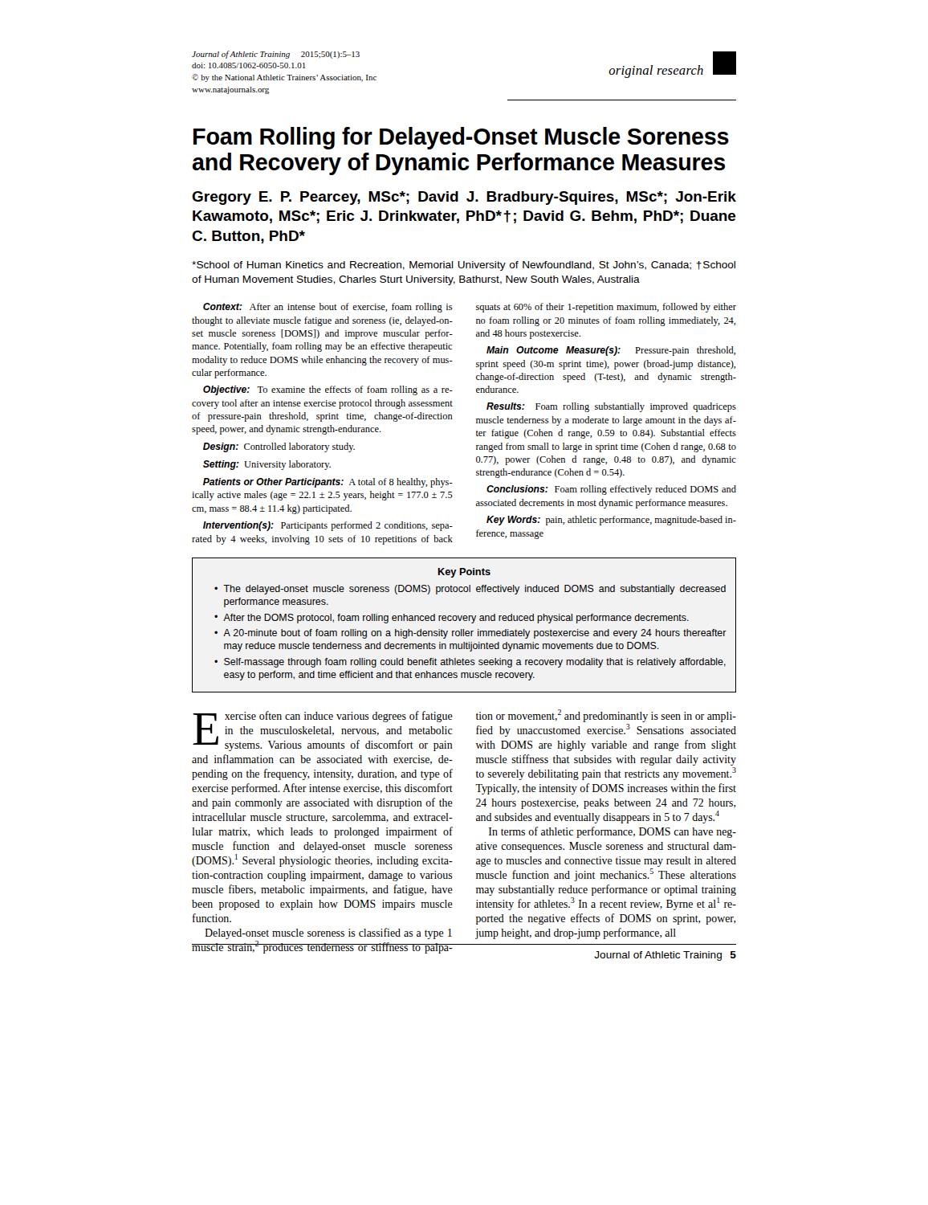Journal of Athletic Training 2015;50(1):5–13
doi: 10.4085/1062-6050-50.1.01
© by the National Athletic Trainers’ Association, Inc
www.natajournals.org
original research
Foam Rolling for Delayed-Onset Muscle Soreness and Recovery of Dynamic Performance Measures
Gregory E. P. Pearcey, MSc*; David J. Bradbury-Squires, MSc*; Jon-Erik Kawamoto, MSc*; Eric J. Drinkwater, PhD*†; David G. Behm, PhD*; Duane C. Button, PhD*
*School of Human Kinetics and Recreation, Memorial University of Newfoundland, St John’s, Canada; †School of Human Movement Studies, Charles Sturt University, Bathurst, New South Wales, Australia
Context: After an intense bout of exercise, foam rolling is thought to alleviate muscle fatigue and soreness (ie, delayed-onset muscle soreness [DOMS]) and improve muscular performance. Potentially, foam rolling may be an effective therapeutic modality to reduce DOMS while enhancing the recovery of muscular performance.
Objective: To examine the effects of foam rolling as a recovery tool after an intense exercise protocol through assessment of pressure-pain threshold, sprint time, change-of-direction speed, power, and dynamic strength-endurance.
Design: Controlled laboratory study.
Setting: University laboratory.
Patients or Other Participants: A total of 8 healthy, physically active males (age = 22.1 ± 2.5 years, height = 177.0 ± 7.5 cm, mass = 88.4 ± 11.4 kg) participated.
Intervention(s): Participants performed 2 conditions, separated by 4 weeks, involving 10 sets of 10 repetitions of back squats at 60% of their 1-repetition maximum, followed by either no foam rolling or 20 minutes of foam rolling immediately, 24, and 48 hours postexercise.
Main Outcome Measure(s): Pressure-pain threshold, sprint speed (30-m sprint time), power (broad-jump distance), change-of-direction speed (T-test), and dynamic strength-endurance.
Results: Foam rolling substantially improved quadriceps muscle tenderness by a moderate to large amount in the days after fatigue (Cohen d range, 0.59 to 0.84). Substantial effects ranged from small to large in sprint time (Cohen d range, 0.68 to 0.77), power (Cohen d range, 0.48 to 0.87), and dynamic strength-endurance (Cohen d = 0.54).
Conclusions: Foam rolling effectively reduced DOMS and associated decrements in most dynamic performance measures.
Key Words: pain, athletic performance, magnitude-based inference, massage
Key Points
The delayed-onset muscle soreness (DOMS) protocol effectively induced DOMS and substantially decreased performance measures.
After the DOMS protocol, foam rolling enhanced recovery and reduced physical performance decrements.
A 20-minute bout of foam rolling on a high-density roller immediately postexercise and every 24 hours thereafter may reduce muscle tenderness and decrements in multijointed dynamic movements due to DOMS.
Self-massage through foam rolling could benefit athletes seeking a recovery modality that is relatively affordable, easy to perform, and time efficient and that enhances muscle recovery.
Exercise often can induce various degrees of fatigue in the musculoskeletal, nervous, and metabolic systems. Various amounts of discomfort or pain and inflammation can be associated with exercise, depending on the frequency, intensity, duration, and type of exercise performed. After intense exercise, this discomfort and pain commonly are associated with disruption of the intracellular muscle structure, sarcolemma, and extracellular matrix, which leads to prolonged impairment of muscle function and delayed-onset muscle soreness (DOMS).1 Several physiologic theories, including excitation-contraction coupling impairment, damage to various muscle fibers, metabolic impairments, and fatigue, have been proposed to explain how DOMS impairs muscle function.
Delayed-onset muscle soreness is classified as a type 1 muscle strain,2 produces tenderness or stiffness to palpation or movement,2 and predominantly is seen in or amplified by unaccustomed exercise.3 Sensations associated with DOMS are highly variable and range from slight muscle stiffness that subsides with regular daily activity to severely debilitating pain that restricts any movement.3 Typically, the intensity of DOMS increases within the first 24 hours postexercise, peaks between 24 and 72 hours, and subsides and eventually disappears in 5 to 7 days.4
In terms of athletic performance, DOMS can have negative consequences. Muscle soreness and structural damage to muscles and connective tissue may result in altered muscle function and joint mechanics.5 These alterations may substantially reduce performance or optimal training intensity for athletes.3 In a recent review, Byrne et al1 reported the negative effects of DOMS on sprint, power, jump height, and drop-jump performance, all
Journal of Athletic Training 5